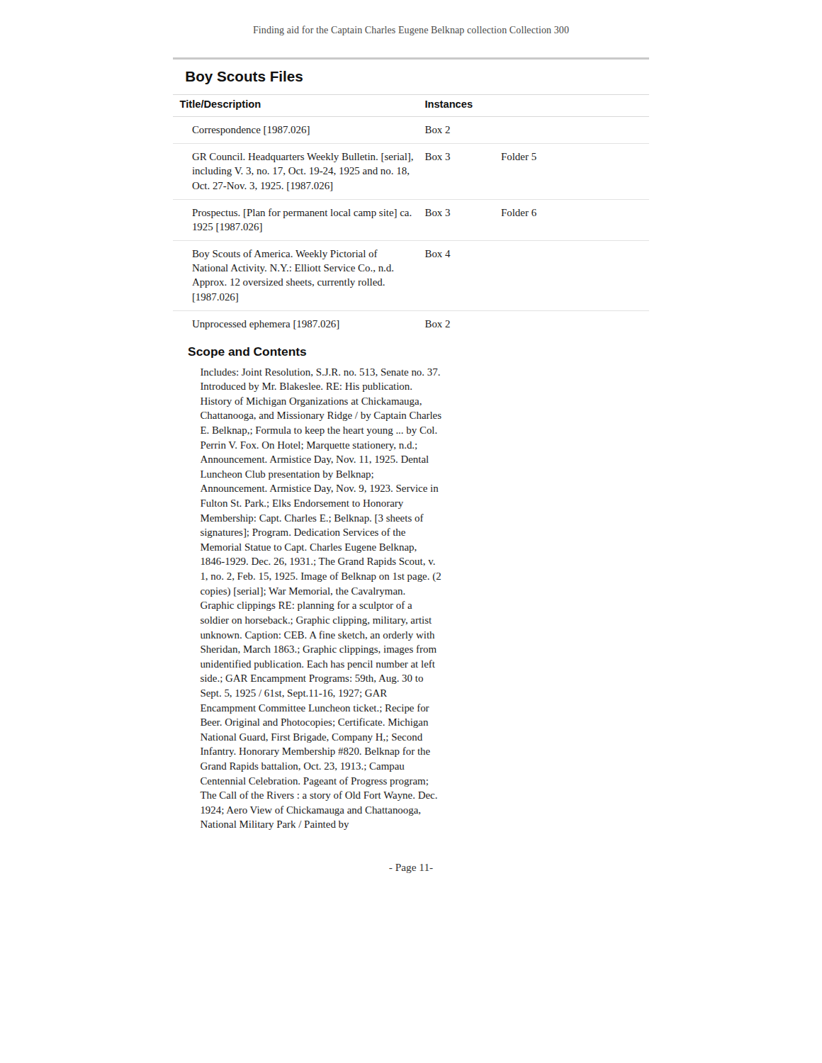Finding aid for the Captain Charles Eugene Belknap collection Collection 300
Boy Scouts Files
| Title/Description | Instances |
| --- | --- |
| Correspondence [1987.026] | Box 2 | |
| GR Council. Headquarters Weekly Bulletin. [serial], including V. 3, no. 17, Oct. 19-24, 1925 and no. 18, Oct. 27-Nov. 3, 1925. [1987.026] | Box 3 | Folder 5 |
| Prospectus. [Plan for permanent local camp site] ca. 1925 [1987.026] | Box 3 | Folder 6 |
| Boy Scouts of America. Weekly Pictorial of National Activity. N.Y.: Elliott Service Co., n.d. Approx. 12 oversized sheets, currently rolled. [1987.026] | Box 4 | |
| Unprocessed ephemera [1987.026] | Box 2 | |
Scope and Contents
Includes: Joint Resolution, S.J.R. no. 513, Senate no. 37. Introduced by Mr. Blakeslee. RE: His publication. History of Michigan Organizations at Chickamauga, Chattanooga, and Missionary Ridge / by Captain Charles E. Belknap,; Formula to keep the heart young ... by Col. Perrin V. Fox. On Hotel; Marquette stationery, n.d.; Announcement. Armistice Day, Nov. 11, 1925. Dental Luncheon Club presentation by Belknap; Announcement. Armistice Day, Nov. 9, 1923. Service in Fulton St. Park.; Elks Endorsement to Honorary Membership: Capt. Charles E.; Belknap. [3 sheets of signatures]; Program. Dedication Services of the Memorial Statue to Capt. Charles Eugene Belknap, 1846-1929. Dec. 26, 1931.; The Grand Rapids Scout, v. 1, no. 2, Feb. 15, 1925. Image of Belknap on 1st page. (2 copies) [serial]; War Memorial, the Cavalryman. Graphic clippings RE: planning for a sculptor of a soldier on horseback.; Graphic clipping, military, artist unknown. Caption: CEB. A fine sketch, an orderly with Sheridan, March 1863.; Graphic clippings, images from unidentified publication. Each has pencil number at left side.; GAR Encampment Programs: 59th, Aug. 30 to Sept. 5, 1925 / 61st, Sept.11-16, 1927; GAR Encampment Committee Luncheon ticket.; Recipe for Beer. Original and Photocopies; Certificate. Michigan National Guard, First Brigade, Company H,; Second Infantry. Honorary Membership #820. Belknap for the Grand Rapids battalion, Oct. 23, 1913.; Campau Centennial Celebration. Pageant of Progress program; The Call of the Rivers : a story of Old Fort Wayne. Dec. 1924; Aero View of Chickamauga and Chattanooga, National Military Park / Painted by
- Page 11-